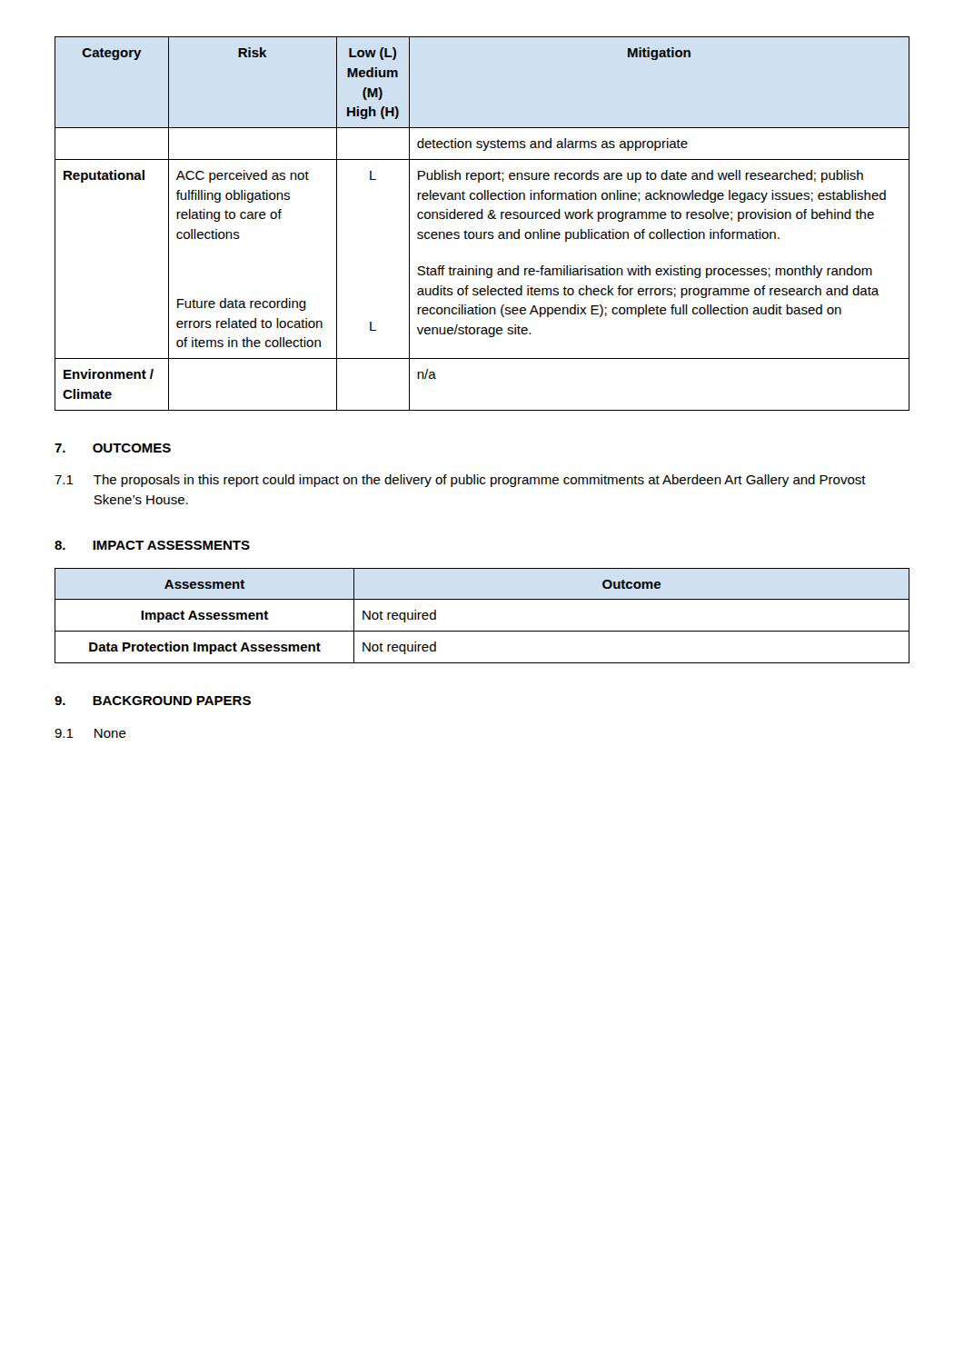| Category | Risk | Low (L) Medium (M) High (H) | Mitigation |
| --- | --- | --- | --- |
| | | | detection systems and alarms as appropriate |
| Reputational | ACC perceived as not fulfilling obligations relating to care of collections Future data recording errors related to location of items in the collection | L L | Publish report; ensure records are up to date and well researched; publish relevant collection information online; acknowledge legacy issues; established considered & resourced work programme to resolve; provision of behind the scenes tours and online publication of collection information. Staff training and re-familiarisation with existing processes; monthly random audits of selected items to check for errors; programme of research and data reconciliation (see Appendix E); complete full collection audit based on venue/storage site. |
| Environment / Climate | | | n/a |
7. OUTCOMES
7.1 The proposals in this report could impact on the delivery of public programme commitments at Aberdeen Art Gallery and Provost Skene’s House.
8. IMPACT ASSESSMENTS
| Assessment | Outcome |
| --- | --- |
| Impact Assessment | Not required |
| Data Protection Impact Assessment | Not required |
9. BACKGROUND PAPERS
9.1 None